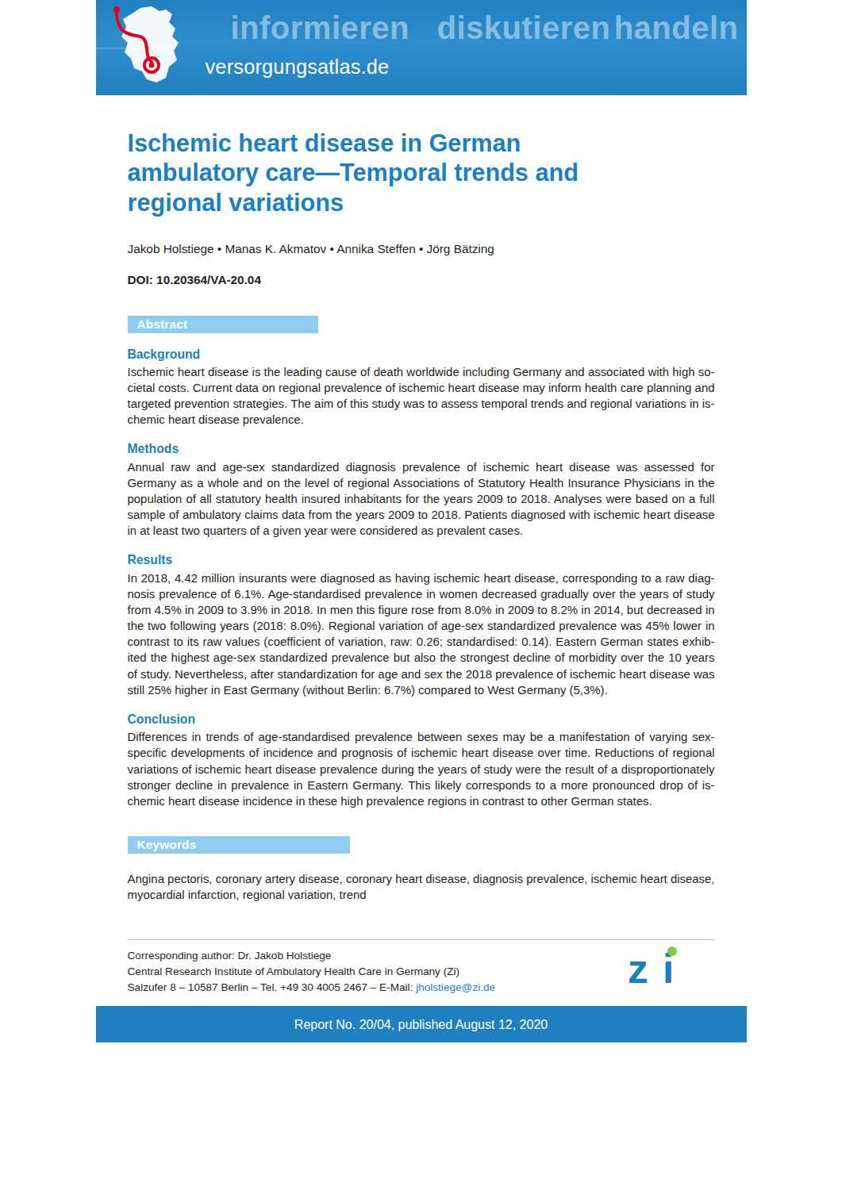informieren
diskutieren
handeln
versorgungsatlas.de
Ischemic heart disease in German
ambulatory care—Temporal trends and
regional variations
Jakob Holstiege • Manas K. Akmatov • Annika Steffen • Jörg Bätzing
DOI: 10.20364/VA-20.04
Abstract
Background
Ischemic heart disease is the leading cause of death worldwide including Germany and associated with high societal costs. Current data on regional prevalence of ischemic heart disease may inform health care planning and targeted prevention strategies. The aim of this study was to assess temporal trends and regional variations in ischemic heart disease prevalence.
Methods
Annual raw and age-sex standardized diagnosis prevalence of ischemic heart disease was assessed for Germany as a whole and on the level of regional Associations of Statutory Health Insurance Physicians in the population of all statutory health insured inhabitants for the years 2009 to 2018. Analyses were based on a full sample of ambulatory claims data from the years 2009 to 2018. Patients diagnosed with ischemic heart disease in at least two quarters of a given year were considered as prevalent cases.
Results
In 2018, 4.42 million insurants were diagnosed as having ischemic heart disease, corresponding to a raw diagnosis prevalence of 6.1%. Age-standardised prevalence in women decreased gradually over the years of study from 4.5% in 2009 to 3.9% in 2018. In men this figure rose from 8.0% in 2009 to 8.2% in 2014, but decreased in the two following years (2018: 8.0%). Regional variation of age-sex standardized prevalence was 45% lower in contrast to its raw values (coefficient of variation, raw: 0.26; standardised: 0.14). Eastern German states exhibited the highest age-sex standardized prevalence but also the strongest decline of morbidity over the 10 years of study. Nevertheless, after standardization for age and sex the 2018 prevalence of ischemic heart disease was still 25% higher in East Germany (without Berlin: 6.7%) compared to West Germany (5,3%).
Conclusion
Differences in trends of age-standardised prevalence between sexes may be a manifestation of varying sex-specific developments of incidence and prognosis of ischemic heart disease over time. Reductions of regional variations of ischemic heart disease prevalence during the years of study were the result of a disproportionately stronger decline in prevalence in Eastern Germany. This likely corresponds to a more pronounced drop of ischemic heart disease incidence in these high prevalence regions in contrast to other German states.
Keywords
Angina pectoris, coronary artery disease, coronary heart disease, diagnosis prevalence, ischemic heart disease, myocardial infarction, regional variation, trend
Corresponding author: Dr. Jakob Holstiege
Central Research Institute of Ambulatory Health Care in Germany (Zi)
Salzufer 8 – 10587 Berlin – Tel. +49 30 4005 2467 – E-Mail: jholstiege@zi.de z i
Report No. 20/04, published August 12, 2020